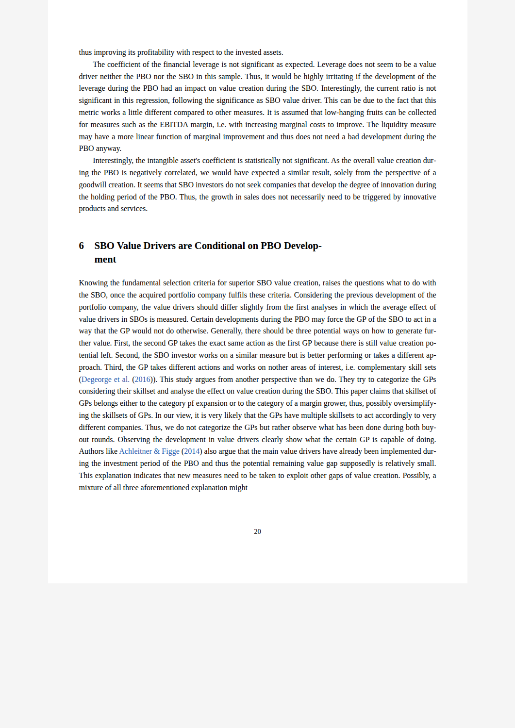thus improving its profitability with respect to the invested assets.
The coefficient of the financial leverage is not significant as expected. Leverage does not seem to be a value driver neither the PBO nor the SBO in this sample. Thus, it would be highly irritating if the development of the leverage during the PBO had an impact on value creation during the SBO. Interestingly, the current ratio is not significant in this regression, following the significance as SBO value driver. This can be due to the fact that this metric works a little different compared to other measures. It is assumed that low-hanging fruits can be collected for measures such as the EBITDA margin, i.e. with increasing marginal costs to improve. The liquidity measure may have a more linear function of marginal improvement and thus does not need a bad development during the PBO anyway.
Interestingly, the intangible asset's coefficient is statistically not significant. As the overall value creation during the PBO is negatively correlated, we would have expected a similar result, solely from the perspective of a goodwill creation. It seems that SBO investors do not seek companies that develop the degree of innovation during the holding period of the PBO. Thus, the growth in sales does not necessarily need to be triggered by innovative products and services.
6 SBO Value Drivers are Conditional on PBO Develop-
ment
Knowing the fundamental selection criteria for superior SBO value creation, raises the questions what to do with the SBO, once the acquired portfolio company fulfils these criteria. Considering the previous development of the portfolio company, the value drivers should differ slightly from the first analyses in which the average effect of value drivers in SBOs is measured. Certain developments during the PBO may force the GP of the SBO to act in a way that the GP would not do otherwise. Generally, there should be three potential ways on how to generate further value. First, the second GP takes the exact same action as the first GP because there is still value creation potential left. Second, the SBO investor works on a similar measure but is better performing or takes a different approach. Third, the GP takes different actions and works on nother areas of interest, i.e. complementary skill sets (Degeorge et al. (2016)). This study argues from another perspective than we do. They try to categorize the GPs considering their skillset and analyse the effect on value creation during the SBO. This paper claims that skillset of GPs belongs either to the category pf expansion or to the category of a margin grower, thus, possibly oversimplifying the skillsets of GPs. In our view, it is very likely that the GPs have multiple skillsets to act accordingly to very different companies. Thus, we do not categorize the GPs but rather observe what has been done during both buyout rounds. Observing the development in value drivers clearly show what the certain GP is capable of doing. Authors like Achleitner & Figge (2014) also argue that the main value drivers have already been implemented during the investment period of the PBO and thus the potential remaining value gap supposedly is relatively small. This explanation indicates that new measures need to be taken to exploit other gaps of value creation. Possibly, a mixture of all three aforementioned explanation might
20